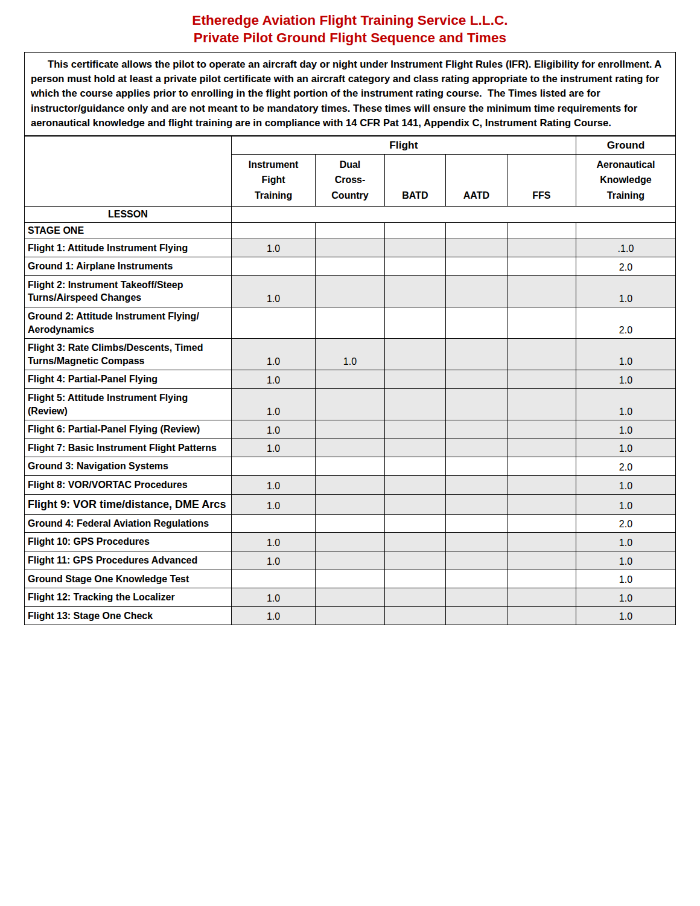Etheredge Aviation Flight Training Service L.L.C.
Private Pilot Ground Flight Sequence and Times
This certificate allows the pilot to operate an aircraft day or night under Instrument Flight Rules (IFR). Eligibility for enrollment. A person must hold at least a private pilot certificate with an aircraft category and class rating appropriate to the instrument rating for which the course applies prior to enrolling in the flight portion of the instrument rating course. The Times listed are for instructor/guidance only and are not meant to be mandatory times. These times will ensure the minimum time requirements for aeronautical knowledge and flight training are in compliance with 14 CFR Pat 141, Appendix C, Instrument Rating Course.
| | Flight | Ground |
| | Instrument Fight Training | Dual Cross- Country | BATD | AATD | FFS | Aeronautical Knowledge Training |
| LESSON | | | | | | |
| STAGE ONE | | | | | | |
| Flight 1: Attitude Instrument Flying | 1.0 | | | | | .1.0 |
| Ground 1: Airplane Instruments | | | | | | 2.0 |
| Flight 2: Instrument Takeoff/Steep Turns/Airspeed Changes | 1.0 | | | | | 1.0 |
| Ground 2: Attitude Instrument Flying/ Aerodynamics | | | | | | 2.0 |
| Flight 3: Rate Climbs/Descents, Timed Turns/Magnetic Compass | 1.0 | 1.0 | | | | 1.0 |
| Flight 4: Partial-Panel Flying | 1.0 | | | | | 1.0 |
| Flight 5: Attitude Instrument Flying (Review) | 1.0 | | | | | 1.0 |
| Flight 6: Partial-Panel Flying (Review) | 1.0 | | | | | 1.0 |
| Flight 7: Basic Instrument Flight Patterns | 1.0 | | | | | 1.0 |
| Ground 3: Navigation Systems | | | | | | 2.0 |
| Flight 8: VOR/VORTAC Procedures | 1.0 | | | | | 1.0 |
| Flight 9: VOR time/distance, DME Arcs | 1.0 | | | | | 1.0 |
| Ground 4: Federal Aviation Regulations | | | | | | 2.0 |
| Flight 10: GPS Procedures | 1.0 | | | | | 1.0 |
| Flight 11: GPS Procedures Advanced | 1.0 | | | | | 1.0 |
| Ground Stage One Knowledge Test | | | | | | 1.0 |
| Flight 12: Tracking the Localizer | 1.0 | | | | | 1.0 |
| Flight 13: Stage One Check | 1.0 | | | | | 1.0 |